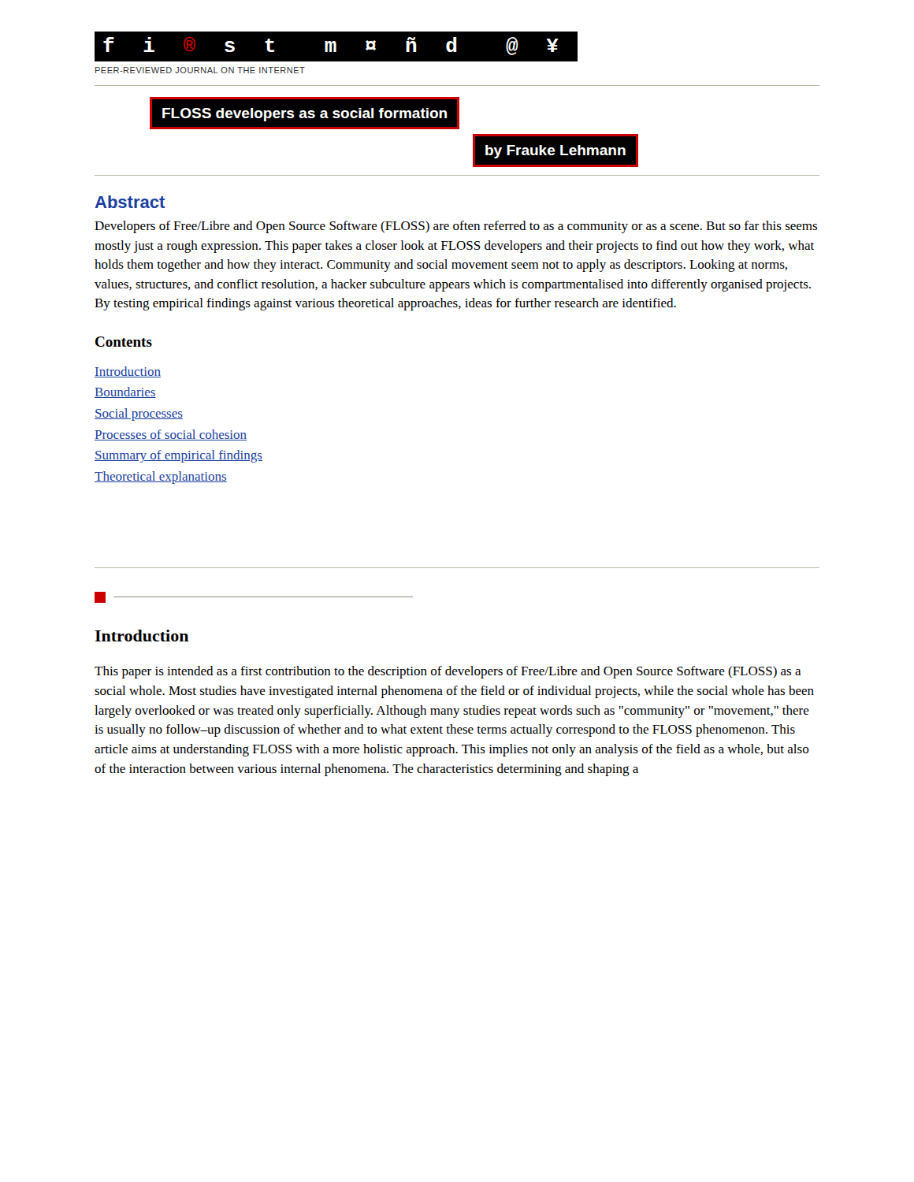f i ® s t m ¤ ñ d @ ¥
PEER-REVIEWED JOURNAL ON THE INTERNET
FLOSS developers as a social formation
by Frauke Lehmann
Abstract
Developers of Free/Libre and Open Source Software (FLOSS) are often referred to as a community or as a scene. But so far this seems mostly just a rough expression. This paper takes a closer look at FLOSS developers and their projects to find out how they work, what holds them together and how they interact. Community and social movement seem not to apply as descriptors. Looking at norms, values, structures, and conflict resolution, a hacker subculture appears which is compartmentalised into differently organised projects. By testing empirical findings against various theoretical approaches, ideas for further research are identified.
Contents
Introduction
Boundaries
Social processes
Processes of social cohesion
Summary of empirical findings
Theoretical explanations
Introduction
This paper is intended as a first contribution to the description of developers of Free/Libre and Open Source Software (FLOSS) as a social whole. Most studies have investigated internal phenomena of the field or of individual projects, while the social whole has been largely overlooked or was treated only superficially. Although many studies repeat words such as "community" or "movement," there is usually no follow–up discussion of whether and to what extent these terms actually correspond to the FLOSS phenomenon. This article aims at understanding FLOSS with a more holistic approach. This implies not only an analysis of the field as a whole, but also of the interaction between various internal phenomena. The characteristics determining and shaping a